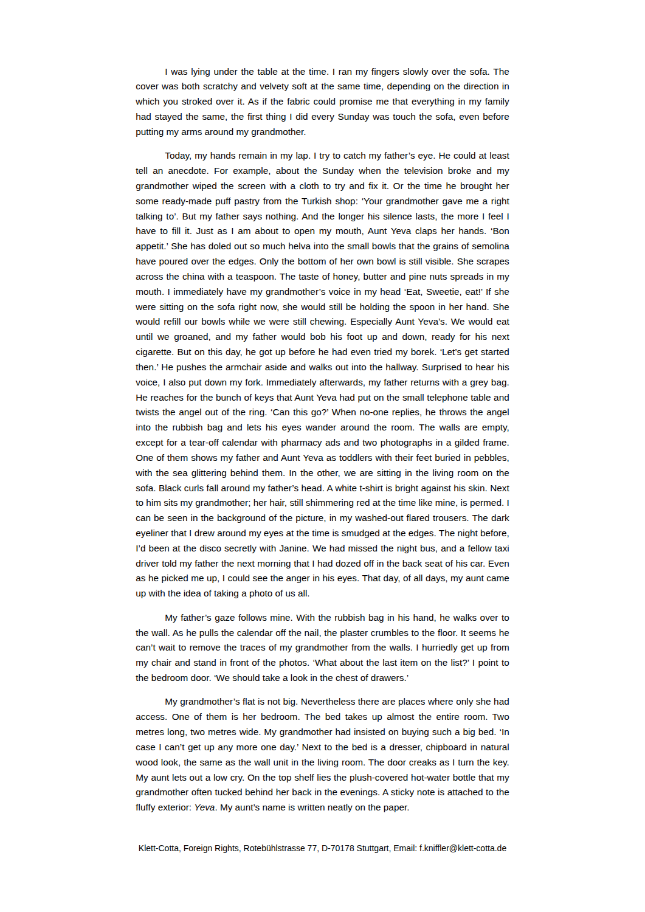I was lying under the table at the time. I ran my fingers slowly over the sofa. The cover was both scratchy and velvety soft at the same time, depending on the direction in which you stroked over it. As if the fabric could promise me that everything in my family had stayed the same, the first thing I did every Sunday was touch the sofa, even before putting my arms around my grandmother.
Today, my hands remain in my lap. I try to catch my father’s eye. He could at least tell an anecdote. For example, about the Sunday when the television broke and my grandmother wiped the screen with a cloth to try and fix it. Or the time he brought her some ready-made puff pastry from the Turkish shop: ‘Your grandmother gave me a right talking to’. But my father says nothing. And the longer his silence lasts, the more I feel I have to fill it. Just as I am about to open my mouth, Aunt Yeva claps her hands. ‘Bon appetit.’ She has doled out so much helva into the small bowls that the grains of semolina have poured over the edges. Only the bottom of her own bowl is still visible. She scrapes across the china with a teaspoon. The taste of honey, butter and pine nuts spreads in my mouth. I immediately have my grandmother’s voice in my head ‘Eat, Sweetie, eat!’ If she were sitting on the sofa right now, she would still be holding the spoon in her hand. She would refill our bowls while we were still chewing. Especially Aunt Yeva’s. We would eat until we groaned, and my father would bob his foot up and down, ready for his next cigarette. But on this day, he got up before he had even tried my borek. ‘Let’s get started then.’ He pushes the armchair aside and walks out into the hallway. Surprised to hear his voice, I also put down my fork. Immediately afterwards, my father returns with a grey bag. He reaches for the bunch of keys that Aunt Yeva had put on the small telephone table and twists the angel out of the ring. ‘Can this go?’ When no-one replies, he throws the angel into the rubbish bag and lets his eyes wander around the room. The walls are empty, except for a tear-off calendar with pharmacy ads and two photographs in a gilded frame. One of them shows my father and Aunt Yeva as toddlers with their feet buried in pebbles, with the sea glittering behind them. In the other, we are sitting in the living room on the sofa. Black curls fall around my father’s head. A white t-shirt is bright against his skin. Next to him sits my grandmother; her hair, still shimmering red at the time like mine, is permed. I can be seen in the background of the picture, in my washed-out flared trousers. The dark eyeliner that I drew around my eyes at the time is smudged at the edges. The night before, I’d been at the disco secretly with Janine. We had missed the night bus, and a fellow taxi driver told my father the next morning that I had dozed off in the back seat of his car. Even as he picked me up, I could see the anger in his eyes. That day, of all days, my aunt came up with the idea of taking a photo of us all.
My father’s gaze follows mine. With the rubbish bag in his hand, he walks over to the wall. As he pulls the calendar off the nail, the plaster crumbles to the floor. It seems he can’t wait to remove the traces of my grandmother from the walls. I hurriedly get up from my chair and stand in front of the photos. ‘What about the last item on the list?’ I point to the bedroom door. ‘We should take a look in the chest of drawers.’
My grandmother’s flat is not big. Nevertheless there are places where only she had access. One of them is her bedroom. The bed takes up almost the entire room. Two metres long, two metres wide. My grandmother had insisted on buying such a big bed. ‘In case I can’t get up any more one day.’ Next to the bed is a dresser, chipboard in natural wood look, the same as the wall unit in the living room. The door creaks as I turn the key. My aunt lets out a low cry. On the top shelf lies the plush-covered hot-water bottle that my grandmother often tucked behind her back in the evenings. A sticky note is attached to the fluffy exterior: Yeva. My aunt’s name is written neatly on the paper.
Klett-Cotta, Foreign Rights, Rotebühlstrasse 77, D-70178 Stuttgart, Email: f.kniffler@klett-cotta.de